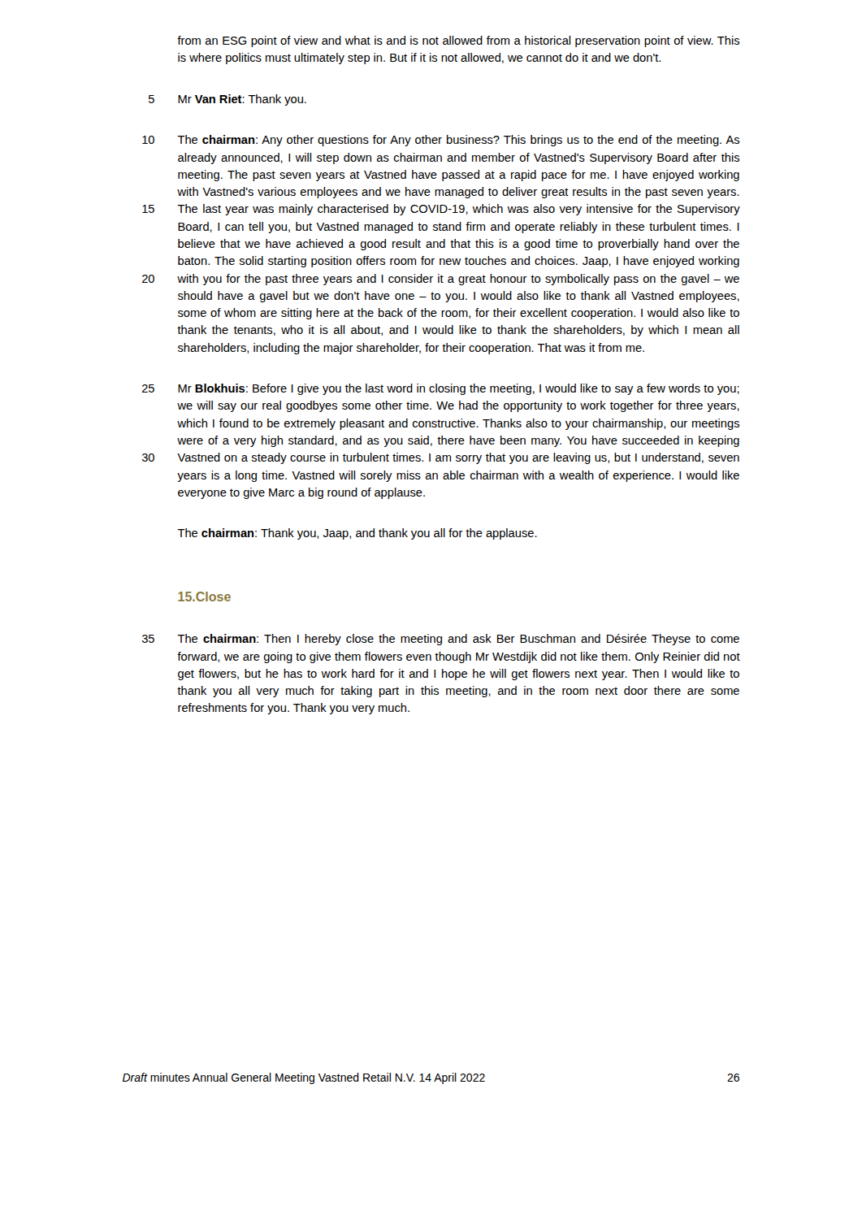from an ESG point of view and what is and is not allowed from a historical preservation point of view. This is where politics must ultimately step in. But if it is not allowed, we cannot do it and we don't.
5
Mr Van Riet: Thank you.
10
15
20
The chairman: Any other questions for Any other business? This brings us to the end of the meeting. As already announced, I will step down as chairman and member of Vastned's Supervisory Board after this meeting. The past seven years at Vastned have passed at a rapid pace for me. I have enjoyed working with Vastned's various employees and we have managed to deliver great results in the past seven years. The last year was mainly characterised by COVID-19, which was also very intensive for the Supervisory Board, I can tell you, but Vastned managed to stand firm and operate reliably in these turbulent times. I believe that we have achieved a good result and that this is a good time to proverbially hand over the baton. The solid starting position offers room for new touches and choices. Jaap, I have enjoyed working with you for the past three years and I consider it a great honour to symbolically pass on the gavel – we should have a gavel but we don't have one – to you. I would also like to thank all Vastned employees, some of whom are sitting here at the back of the room, for their excellent cooperation. I would also like to thank the tenants, who it is all about, and I would like to thank the shareholders, by which I mean all shareholders, including the major shareholder, for their cooperation. That was it from me.
25
30
Mr Blokhuis: Before I give you the last word in closing the meeting, I would like to say a few words to you; we will say our real goodbyes some other time. We had the opportunity to work together for three years, which I found to be extremely pleasant and constructive. Thanks also to your chairmanship, our meetings were of a very high standard, and as you said, there have been many. You have succeeded in keeping Vastned on a steady course in turbulent times. I am sorry that you are leaving us, but I understand, seven years is a long time. Vastned will sorely miss an able chairman with a wealth of experience. I would like everyone to give Marc a big round of applause.
The chairman: Thank you, Jaap, and thank you all for the applause.
15. Close
35
The chairman: Then I hereby close the meeting and ask Ber Buschman and Désirée Theyse to come forward, we are going to give them flowers even though Mr Westdijk did not like them. Only Reinier did not get flowers, but he has to work hard for it and I hope he will get flowers next year. Then I would like to thank you all very much for taking part in this meeting, and in the room next door there are some refreshments for you. Thank you very much.
Draft minutes Annual General Meeting Vastned Retail N.V. 14 April 2022
26